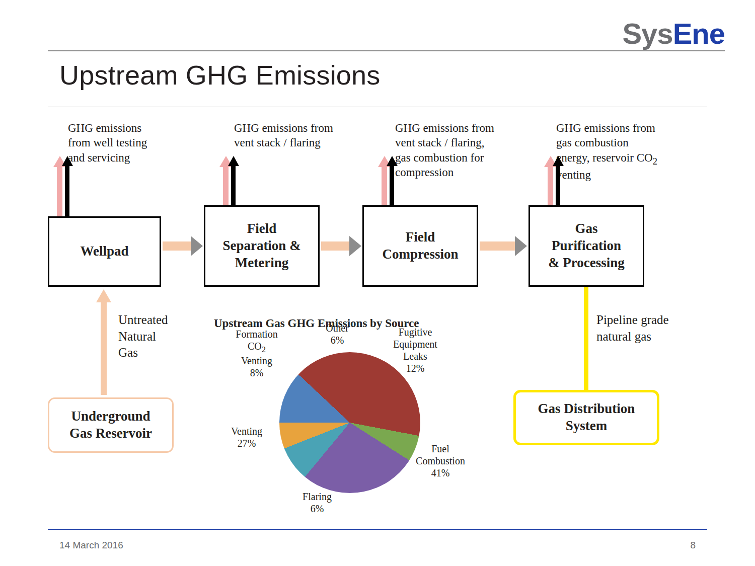Sys Ene
Upstream GHG Emissions
GHG emissions
from well testing
and servicing
GHG emissions from
vent stack / flaring
GHG emissions from
vent stack / flaring,
gas combustion for
compression
GHG emissions from
gas combustion
energy, reservoir CO2
venting
Wellpad
Field
Separation &
Metering
Field
Compression
Gas
Purification
& Processing
Untreated
Natural
Gas
Underground
Gas Reservoir
Pipeline grade
natural gas
Gas Distribution
System
Upstream Gas GHG Emissions by Source
Other
6%
Formation
CO2
Venting
8%
Fugitive
Equipment
Leaks
12%
Fuel
Combustion
41%
Venting
27%
Flaring
6%
14 March 2016
8